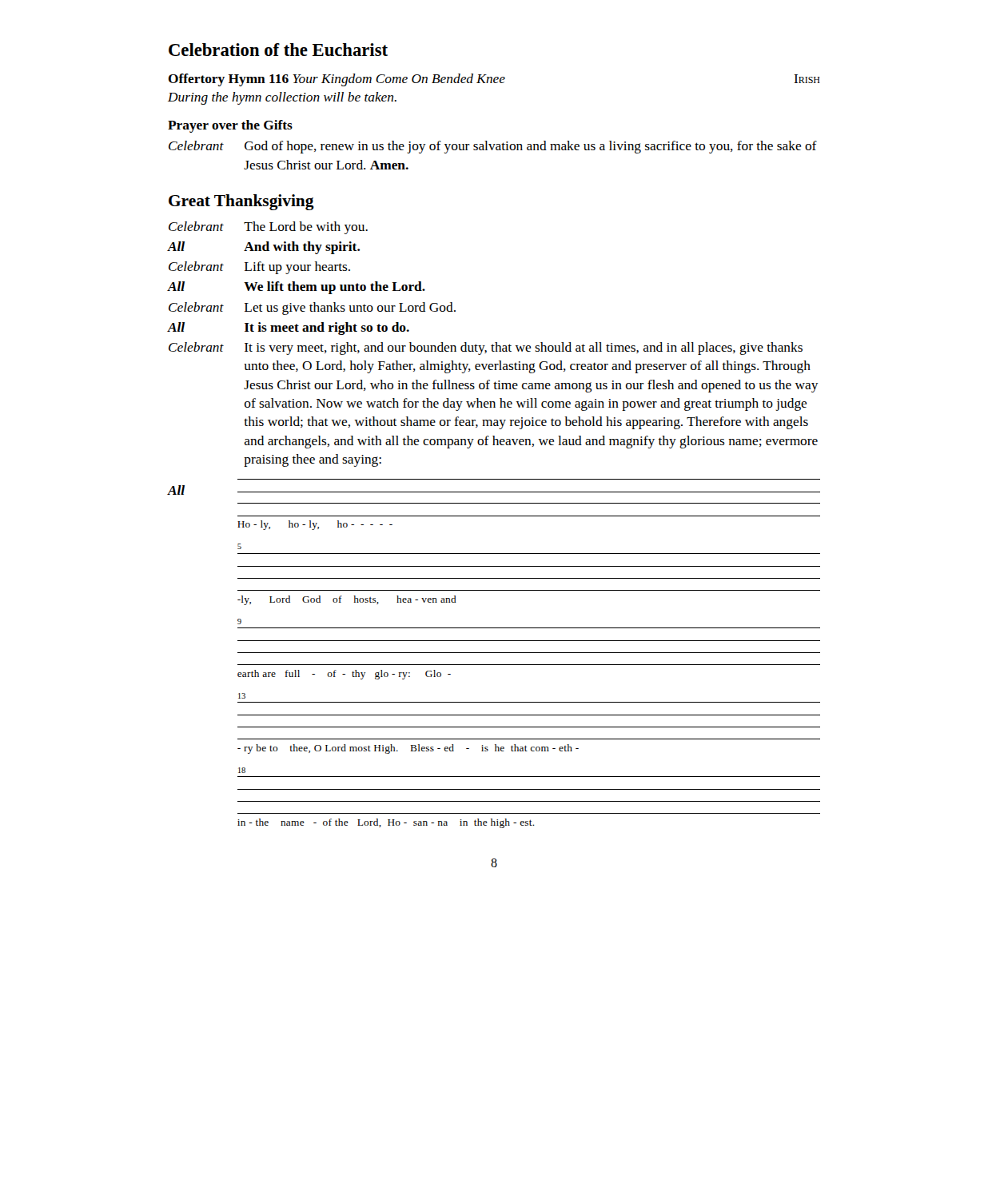Celebration of the Eucharist
Offertory Hymn 116 Your Kingdom Come On Bended Knee Irish
During the hymn collection will be taken.
Prayer over the Gifts
| Celebrant | God of hope, renew in us the joy of your salvation and make us a living sacrifice to you, for the sake of Jesus Christ our Lord. Amen. |
Great Thanksgiving
| Celebrant | The Lord be with you. |
| All | And with thy spirit. |
| Celebrant | Lift up your hearts. |
| All | We lift them up unto the Lord. |
| Celebrant | Let us give thanks unto our Lord God. |
| All | It is meet and right so to do. |
| Celebrant | It is very meet, right, and our bounden duty, that we should at all times, and in all places, give thanks unto thee, O Lord, holy Father, almighty, everlasting God, creator and preserver of all things. Through Jesus Christ our Lord, who in the fullness of time came among us in our flesh and opened to us the way of salvation. Now we watch for the day when he will come again in power and great triumph to judge this world; that we, without shame or fear, may rejoice to behold his appearing. Therefore with angels and archangels, and with all the company of heaven, we laud and magnify thy glorious name; evermore praising thee and saying: |
All
Ho - ly, ho - ly, ho - - - - -
5
-ly, Lord God of hosts, hea - ven and
9
earth are full - of - thy glo - ry: Glo -
13
- ry be to thee, O Lord most High. Bless - ed - is he that com - eth -
18
in - the name - of the Lord, Ho - san - na in the high - est.
8